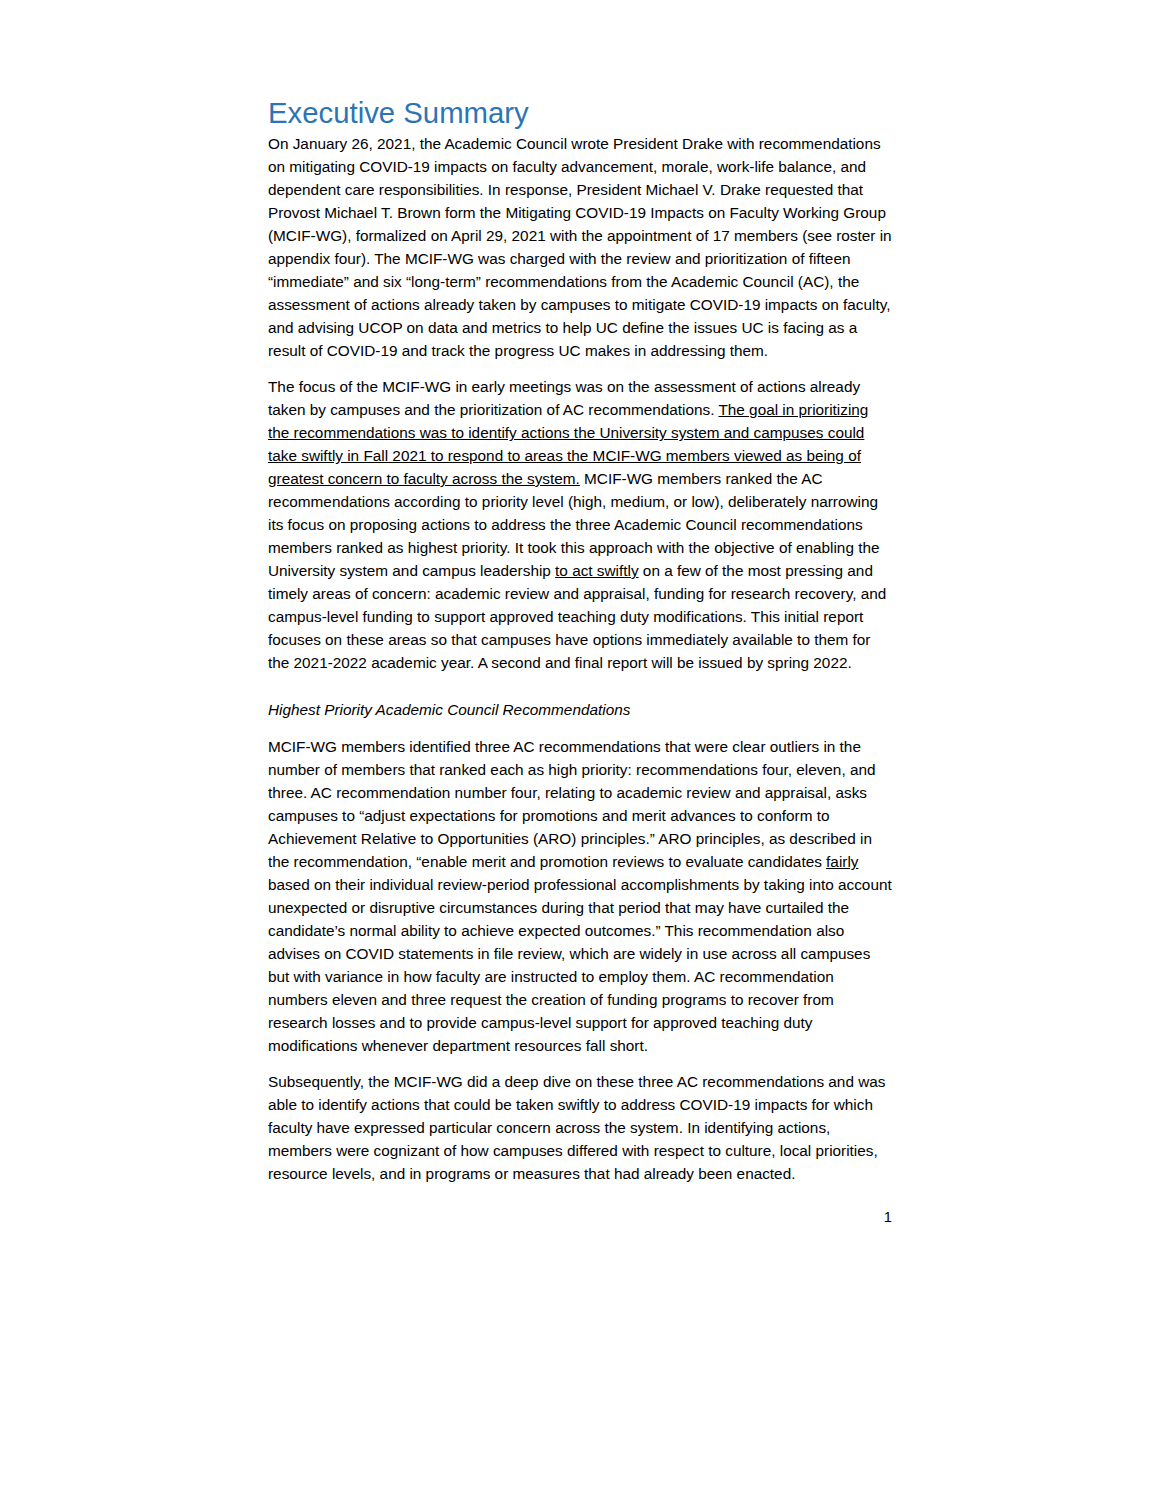Executive Summary
On January 26, 2021, the Academic Council wrote President Drake with recommendations on mitigating COVID-19 impacts on faculty advancement, morale, work-life balance, and dependent care responsibilities. In response, President Michael V. Drake requested that Provost Michael T. Brown form the Mitigating COVID-19 Impacts on Faculty Working Group (MCIF-WG), formalized on April 29, 2021 with the appointment of 17 members (see roster in appendix four). The MCIF-WG was charged with the review and prioritization of fifteen “immediate” and six “long-term” recommendations from the Academic Council (AC), the assessment of actions already taken by campuses to mitigate COVID-19 impacts on faculty, and advising UCOP on data and metrics to help UC define the issues UC is facing as a result of COVID-19 and track the progress UC makes in addressing them.
The focus of the MCIF-WG in early meetings was on the assessment of actions already taken by campuses and the prioritization of AC recommendations. The goal in prioritizing the recommendations was to identify actions the University system and campuses could take swiftly in Fall 2021 to respond to areas the MCIF-WG members viewed as being of greatest concern to faculty across the system. MCIF-WG members ranked the AC recommendations according to priority level (high, medium, or low), deliberately narrowing its focus on proposing actions to address the three Academic Council recommendations members ranked as highest priority. It took this approach with the objective of enabling the University system and campus leadership to act swiftly on a few of the most pressing and timely areas of concern: academic review and appraisal, funding for research recovery, and campus-level funding to support approved teaching duty modifications. This initial report focuses on these areas so that campuses have options immediately available to them for the 2021-2022 academic year. A second and final report will be issued by spring 2022.
Highest Priority Academic Council Recommendations
MCIF-WG members identified three AC recommendations that were clear outliers in the number of members that ranked each as high priority: recommendations four, eleven, and three. AC recommendation number four, relating to academic review and appraisal, asks campuses to “adjust expectations for promotions and merit advances to conform to Achievement Relative to Opportunities (ARO) principles.” ARO principles, as described in the recommendation, “enable merit and promotion reviews to evaluate candidates fairly based on their individual review-period professional accomplishments by taking into account unexpected or disruptive circumstances during that period that may have curtailed the candidate’s normal ability to achieve expected outcomes.” This recommendation also advises on COVID statements in file review, which are widely in use across all campuses but with variance in how faculty are instructed to employ them. AC recommendation numbers eleven and three request the creation of funding programs to recover from research losses and to provide campus-level support for approved teaching duty modifications whenever department resources fall short.
Subsequently, the MCIF-WG did a deep dive on these three AC recommendations and was able to identify actions that could be taken swiftly to address COVID-19 impacts for which faculty have expressed particular concern across the system. In identifying actions, members were cognizant of how campuses differed with respect to culture, local priorities, resource levels, and in programs or measures that had already been enacted.
1